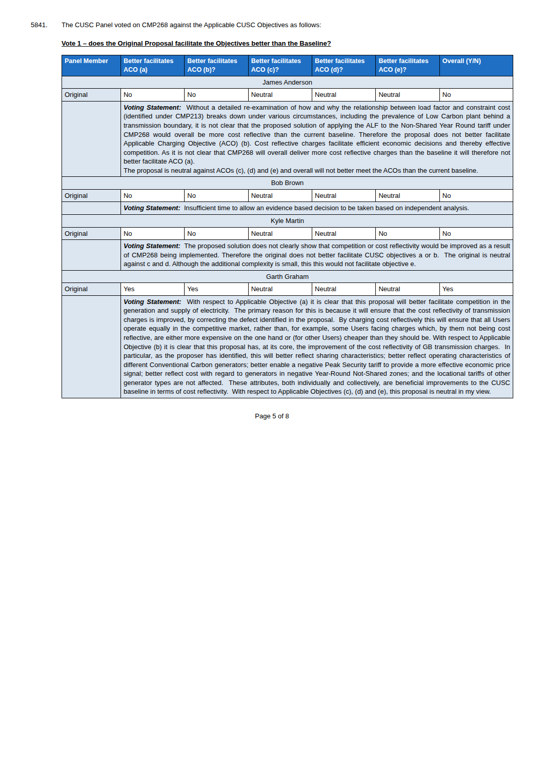5841. The CUSC Panel voted on CMP268 against the Applicable CUSC Objectives as follows:
Vote 1 – does the Original Proposal facilitate the Objectives better than the Baseline?
| Panel Member | Better facilitates ACO (a) | Better facilitates ACO (b)? | Better facilitates ACO (c)? | Better facilitates ACO (d)? | Better facilitates ACO (e)? | Overall (Y/N) |
| --- | --- | --- | --- | --- | --- | --- |
| James Anderson |
| Original | No | No | Neutral | Neutral | Neutral | No |
| | Voting Statement: Without a detailed re-examination of how and why the relationship between load factor and constraint cost (identified under CMP213) breaks down under various circumstances, including the prevalence of Low Carbon plant behind a transmission boundary, it is not clear that the proposed solution of applying the ALF to the Non-Shared Year Round tariff under CMP268 would overall be more cost reflective than the current baseline. Therefore the proposal does not better facilitate Applicable Charging Objective (ACO) (b). Cost reflective charges facilitate efficient economic decisions and thereby effective competition. As it is not clear that CMP268 will overall deliver more cost reflective charges than the baseline it will therefore not better facilitate ACO (a). The proposal is neutral against ACOs (c), (d) and (e) and overall will not better meet the ACOs than the current baseline. |
| Bob Brown |
| Original | No | No | Neutral | Neutral | Neutral | No |
| | Voting Statement: Insufficient time to allow an evidence based decision to be taken based on independent analysis. |
| Kyle Martin |
| Original | No | No | Neutral | Neutral | No | No |
| | Voting Statement: The proposed solution does not clearly show that competition or cost reflectivity would be improved as a result of CMP268 being implemented. Therefore the original does not better facilitate CUSC objectives a or b. The original is neutral against c and d. Although the additional complexity is small, this this would not facilitate objective e. |
| Garth Graham |
| Original | Yes | Yes | Neutral | Neutral | Neutral | Yes |
| | Voting Statement: With respect to Applicable Objective (a) it is clear that this proposal will better facilitate competition in the generation and supply of electricity. The primary reason for this is because it will ensure that the cost reflectivity of transmission charges is improved, by correcting the defect identified in the proposal. By charging cost reflectively this will ensure that all Users operate equally in the competitive market, rather than, for example, some Users facing charges which, by them not being cost reflective, are either more expensive on the one hand or (for other Users) cheaper than they should be. With respect to Applicable Objective (b) it is clear that this proposal has, at its core, the improvement of the cost reflectivity of GB transmission charges. In particular, as the proposer has identified, this will better reflect sharing characteristics; better reflect operating characteristics of different Conventional Carbon generators; better enable a negative Peak Security tariff to provide a more effective economic price signal; better reflect cost with regard to generators in negative Year-Round Not-Shared zones; and the locational tariffs of other generator types are not affected. These attributes, both individually and collectively, are beneficial improvements to the CUSC baseline in terms of cost reflectivity. With respect to Applicable Objectives (c), (d) and (e), this proposal is neutral in my view. |
Page 5 of 8